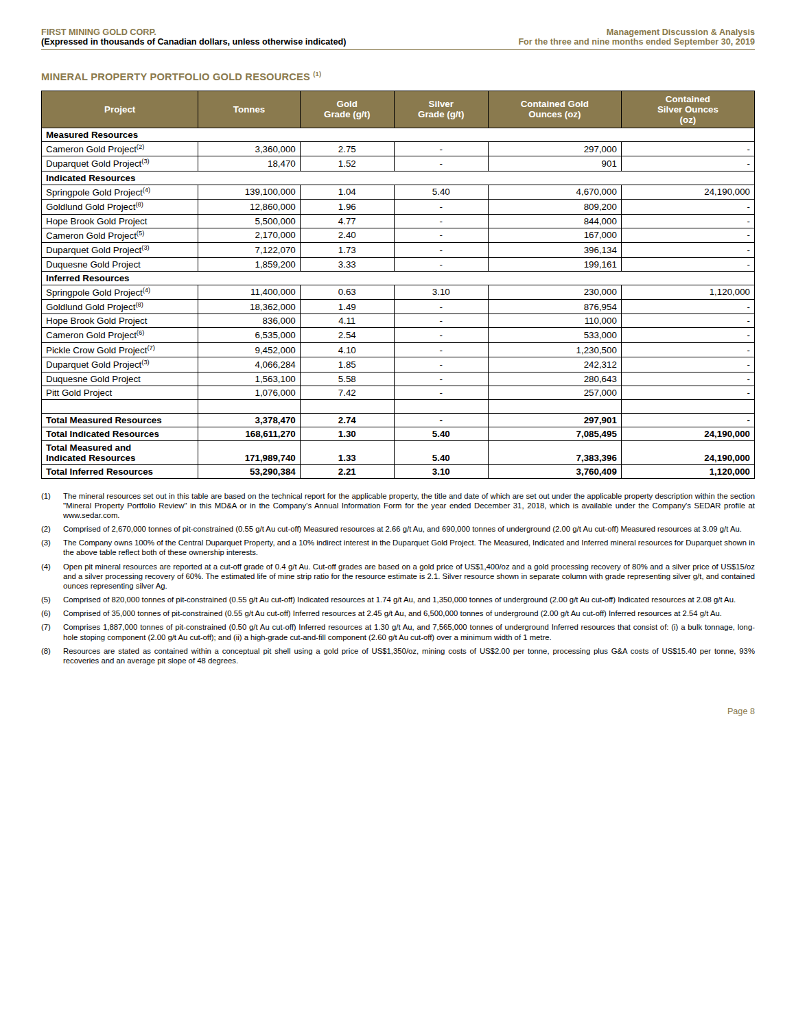FIRST MINING GOLD CORP.
(Expressed in thousands of Canadian dollars, unless otherwise indicated)
Management Discussion & Analysis
For the three and nine months ended September 30, 2019
MINERAL PROPERTY PORTFOLIO GOLD RESOURCES (1)
| Project | Tonnes | Gold Grade (g/t) | Silver Grade (g/t) | Contained Gold Ounces (oz) | Contained Silver Ounces (oz) |
| --- | --- | --- | --- | --- | --- |
| Measured Resources |
| Cameron Gold Project (2) | 3,360,000 | 2.75 | - | 297,000 | - |
| Duparquet Gold Project (3) | 18,470 | 1.52 | - | 901 | - |
| Indicated Resources |
| Springpole Gold Project (4) | 139,100,000 | 1.04 | 5.40 | 4,670,000 | 24,190,000 |
| Goldlund Gold Project (8) | 12,860,000 | 1.96 | - | 809,200 | - |
| Hope Brook Gold Project | 5,500,000 | 4.77 | - | 844,000 | - |
| Cameron Gold Project (5) | 2,170,000 | 2.40 | - | 167,000 | - |
| Duparquet Gold Project (3) | 7,122,070 | 1.73 | - | 396,134 | - |
| Duquesne Gold Project | 1,859,200 | 3.33 | - | 199,161 | - |
| Inferred Resources |
| Springpole Gold Project (4) | 11,400,000 | 0.63 | 3.10 | 230,000 | 1,120,000 |
| Goldlund Gold Project (8) | 18,362,000 | 1.49 | - | 876,954 | - |
| Hope Brook Gold Project | 836,000 | 4.11 | - | 110,000 | - |
| Cameron Gold Project (6) | 6,535,000 | 2.54 | - | 533,000 | - |
| Pickle Crow Gold Project (7) | 9,452,000 | 4.10 | - | 1,230,500 | - |
| Duparquet Gold Project (3) | 4,066,284 | 1.85 | - | 242,312 | - |
| Duquesne Gold Project | 1,563,100 | 5.58 | - | 280,643 | - |
| Pitt Gold Project | 1,076,000 | 7.42 | - | 257,000 | - |
| Total Measured Resources | 3,378,470 | 2.74 | - | 297,901 | - |
| Total Indicated Resources | 168,611,270 | 1.30 | 5.40 | 7,085,495 | 24,190,000 |
| Total Measured and Indicated Resources | 171,989,740 | 1.33 | 5.40 | 7,383,396 | 24,190,000 |
| Total Inferred Resources | 53,290,384 | 2.21 | 3.10 | 3,760,409 | 1,120,000 |
(1) The mineral resources set out in this table are based on the technical report for the applicable property, the title and date of which are set out under the applicable property description within the section "Mineral Property Portfolio Review" in this MD&A or in the Company's Annual Information Form for the year ended December 31, 2018, which is available under the Company's SEDAR profile at www.sedar.com.
(2) Comprised of 2,670,000 tonnes of pit-constrained (0.55 g/t Au cut-off) Measured resources at 2.66 g/t Au, and 690,000 tonnes of underground (2.00 g/t Au cut-off) Measured resources at 3.09 g/t Au.
(3) The Company owns 100% of the Central Duparquet Property, and a 10% indirect interest in the Duparquet Gold Project. The Measured, Indicated and Inferred mineral resources for Duparquet shown in the above table reflect both of these ownership interests.
(4) Open pit mineral resources are reported at a cut-off grade of 0.4 g/t Au. Cut-off grades are based on a gold price of US$1,400/oz and a gold processing recovery of 80% and a silver price of US$15/oz and a silver processing recovery of 60%. The estimated life of mine strip ratio for the resource estimate is 2.1. Silver resource shown in separate column with grade representing silver g/t, and contained ounces representing silver Ag.
(5) Comprised of 820,000 tonnes of pit-constrained (0.55 g/t Au cut-off) Indicated resources at 1.74 g/t Au, and 1,350,000 tonnes of underground (2.00 g/t Au cut-off) Indicated resources at 2.08 g/t Au.
(6) Comprised of 35,000 tonnes of pit-constrained (0.55 g/t Au cut-off) Inferred resources at 2.45 g/t Au, and 6,500,000 tonnes of underground (2.00 g/t Au cut-off) Inferred resources at 2.54 g/t Au.
(7) Comprises 1,887,000 tonnes of pit-constrained (0.50 g/t Au cut-off) Inferred resources at 1.30 g/t Au, and 7,565,000 tonnes of underground Inferred resources that consist of: (i) a bulk tonnage, long-hole stoping component (2.00 g/t Au cut-off); and (ii) a high-grade cut-and-fill component (2.60 g/t Au cut-off) over a minimum width of 1 metre.
(8) Resources are stated as contained within a conceptual pit shell using a gold price of US$1,350/oz, mining costs of US$2.00 per tonne, processing plus G&A costs of US$15.40 per tonne, 93% recoveries and an average pit slope of 48 degrees.
Page 8